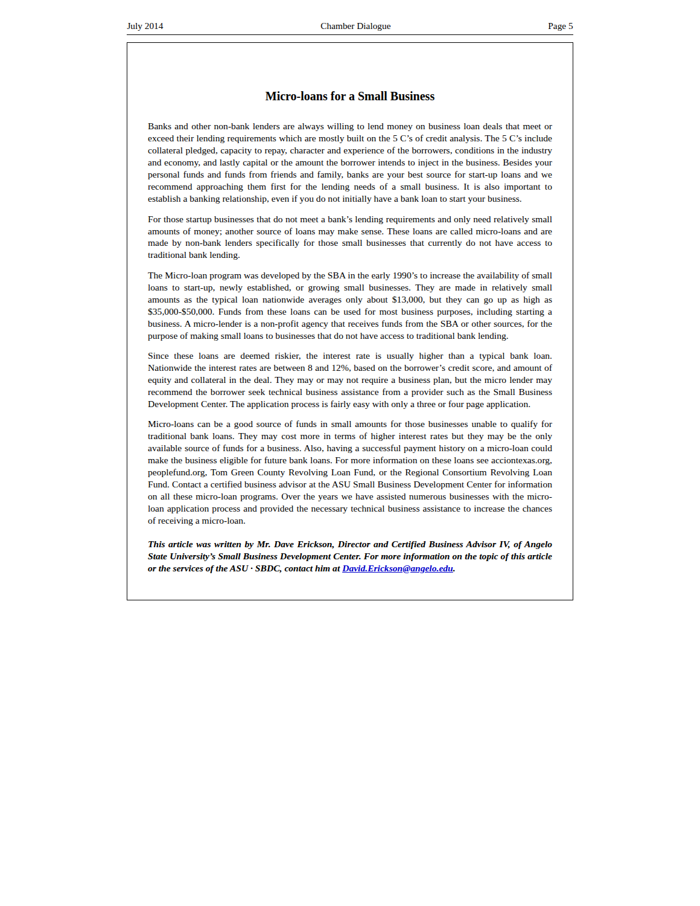July 2014
Chamber Dialogue
Page 5
Micro-loans for a Small Business
Banks and other non-bank lenders are always willing to lend money on business loan deals that meet or exceed their lending requirements which are mostly built on the 5 C’s of credit analysis. The 5 C’s include collateral pledged, capacity to repay, character and experience of the borrowers, conditions in the industry and economy, and lastly capital or the amount the borrower intends to inject in the business. Besides your personal funds and funds from friends and family, banks are your best source for start-up loans and we recommend approaching them first for the lending needs of a small business. It is also important to establish a banking relationship, even if you do not initially have a bank loan to start your business.
For those startup businesses that do not meet a bank’s lending requirements and only need relatively small amounts of money; another source of loans may make sense. These loans are called micro-loans and are made by non-bank lenders specifically for those small businesses that currently do not have access to traditional bank lending.
The Micro-loan program was developed by the SBA in the early 1990’s to increase the availability of small loans to start-up, newly established, or growing small businesses. They are made in relatively small amounts as the typical loan nationwide averages only about $13,000, but they can go up as high as $35,000-$50,000. Funds from these loans can be used for most business purposes, including starting a business. A micro-lender is a non-profit agency that receives funds from the SBA or other sources, for the purpose of making small loans to businesses that do not have access to traditional bank lending.
Since these loans are deemed riskier, the interest rate is usually higher than a typical bank loan. Nationwide the interest rates are between 8 and 12%, based on the borrower’s credit score, and amount of equity and collateral in the deal. They may or may not require a business plan, but the micro lender may recommend the borrower seek technical business assistance from a provider such as the Small Business Development Center. The application process is fairly easy with only a three or four page application.
Micro-loans can be a good source of funds in small amounts for those businesses unable to qualify for traditional bank loans. They may cost more in terms of higher interest rates but they may be the only available source of funds for a business. Also, having a successful payment history on a micro-loan could make the business eligible for future bank loans. For more information on these loans see acciontexas.org, peoplefund.org, Tom Green County Revolving Loan Fund, or the Regional Consortium Revolving Loan Fund. Contact a certified business advisor at the ASU Small Business Development Center for information on all these micro-loan programs. Over the years we have assisted numerous businesses with the micro-loan application process and provided the necessary technical business assistance to increase the chances of receiving a micro-loan.
This article was written by Mr. Dave Erickson, Director and Certified Business Advisor IV, of Angelo State University’s Small Business Development Center. For more information on the topic of this article or the services of the ASU · SBDC, contact him at David.Erickson@angelo.edu.